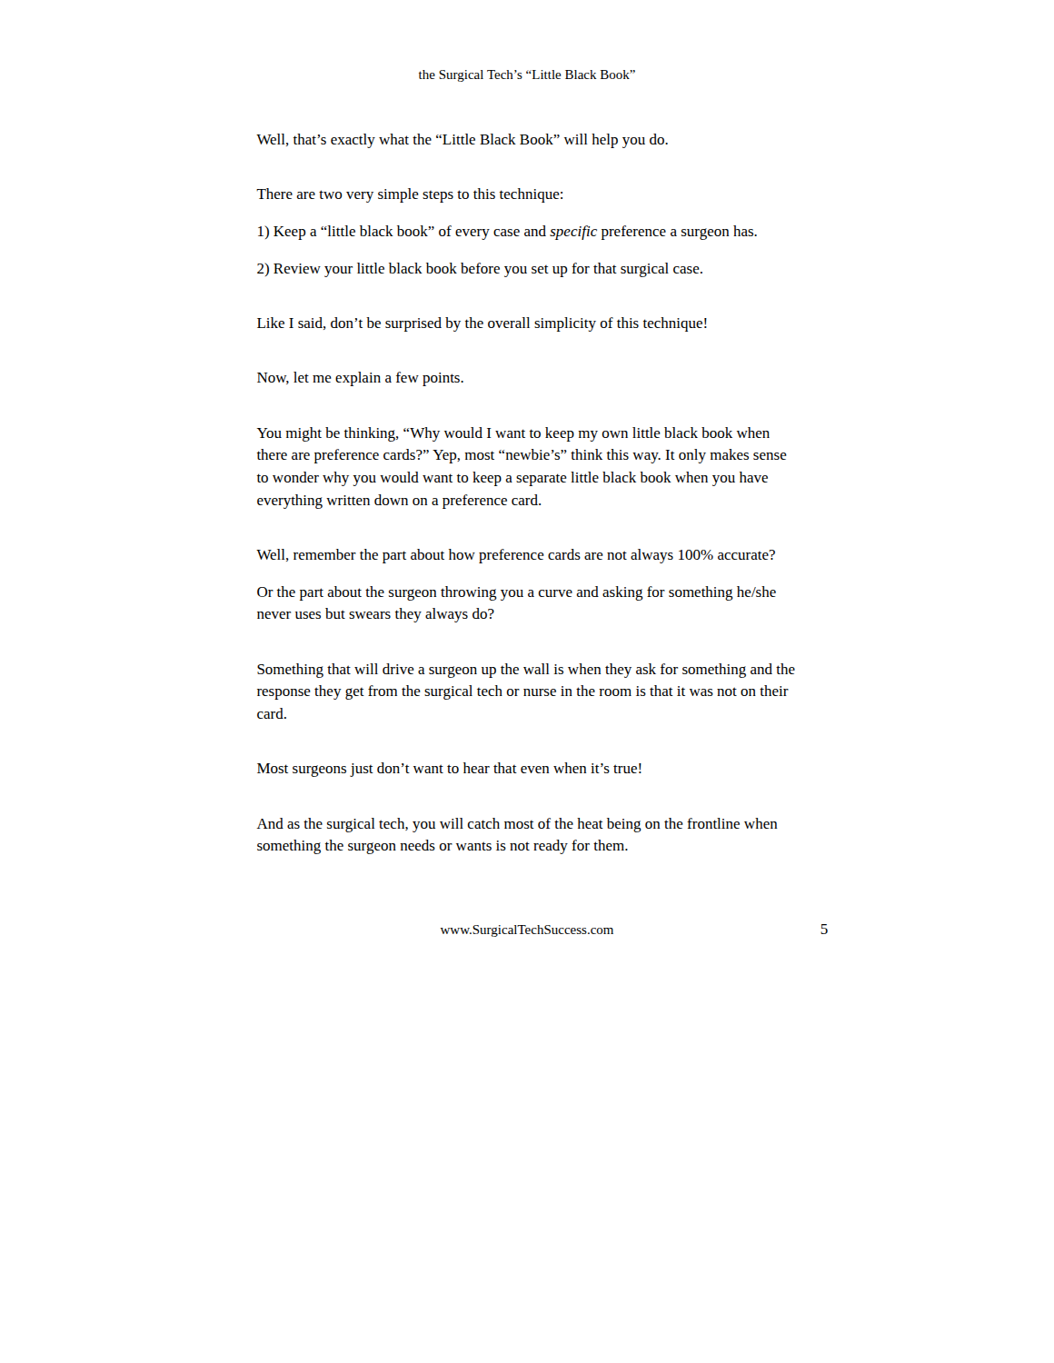the Surgical Tech’s “Little Black Book”
Well, that’s exactly what the “Little Black Book” will help you do.
There are two very simple steps to this technique:
1) Keep a “little black book” of every case and specific preference a surgeon has.
2) Review your little black book before you set up for that surgical case.
Like I said, don’t be surprised by the overall simplicity of this technique!
Now, let me explain a few points.
You might be thinking, “Why would I want to keep my own little black book when there are preference cards?” Yep, most “newbie’s” think this way. It only makes sense to wonder why you would want to keep a separate little black book when you have everything written down on a preference card.
Well, remember the part about how preference cards are not always 100% accurate?
Or the part about the surgeon throwing you a curve and asking for something he/she never uses but swears they always do?
Something that will drive a surgeon up the wall is when they ask for something and the response they get from the surgical tech or nurse in the room is that it was not on their card.
Most surgeons just don’t want to hear that even when it’s true!
And as the surgical tech, you will catch most of the heat being on the frontline when something the surgeon needs or wants is not ready for them.
www.SurgicalTechSuccess.com
5